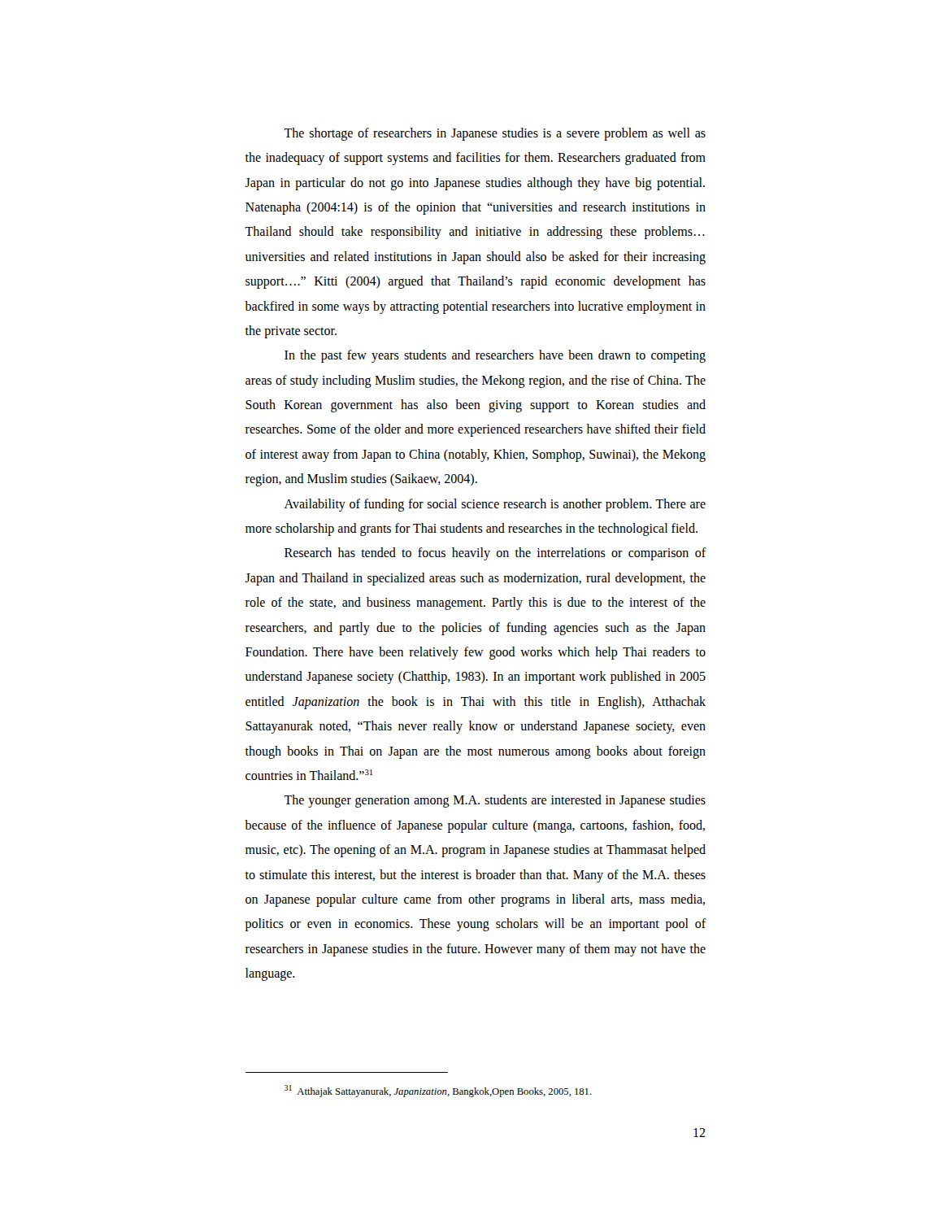The shortage of researchers in Japanese studies is a severe problem as well as the inadequacy of support systems and facilities for them. Researchers graduated from Japan in particular do not go into Japanese studies although they have big potential. Natenapha (2004:14) is of the opinion that “universities and research institutions in Thailand should take responsibility and initiative in addressing these problems… universities and related institutions in Japan should also be asked for their increasing support….” Kitti (2004) argued that Thailand’s rapid economic development has backfired in some ways by attracting potential researchers into lucrative employment in the private sector.
In the past few years students and researchers have been drawn to competing areas of study including Muslim studies, the Mekong region, and the rise of China. The South Korean government has also been giving support to Korean studies and researches. Some of the older and more experienced researchers have shifted their field of interest away from Japan to China (notably, Khien, Somphop, Suwinai), the Mekong region, and Muslim studies (Saikaew, 2004).
Availability of funding for social science research is another problem. There are more scholarship and grants for Thai students and researches in the technological field.
Research has tended to focus heavily on the interrelations or comparison of Japan and Thailand in specialized areas such as modernization, rural development, the role of the state, and business management. Partly this is due to the interest of the researchers, and partly due to the policies of funding agencies such as the Japan Foundation. There have been relatively few good works which help Thai readers to understand Japanese society (Chatthip, 1983). In an important work published in 2005 entitled Japanization the book is in Thai with this title in English), Atthachak Sattayanurak noted, “Thais never really know or understand Japanese society, even though books in Thai on Japan are the most numerous among books about foreign countries in Thailand.”31
The younger generation among M.A. students are interested in Japanese studies because of the influence of Japanese popular culture (manga, cartoons, fashion, food, music, etc). The opening of an M.A. program in Japanese studies at Thammasat helped to stimulate this interest, but the interest is broader than that. Many of the M.A. theses on Japanese popular culture came from other programs in liberal arts, mass media, politics or even in economics. These young scholars will be an important pool of researchers in Japanese studies in the future. However many of them may not have the language.
31Atthajak Sattayanurak, Japanization, Bangkok,Open Books, 2005, 181.
12